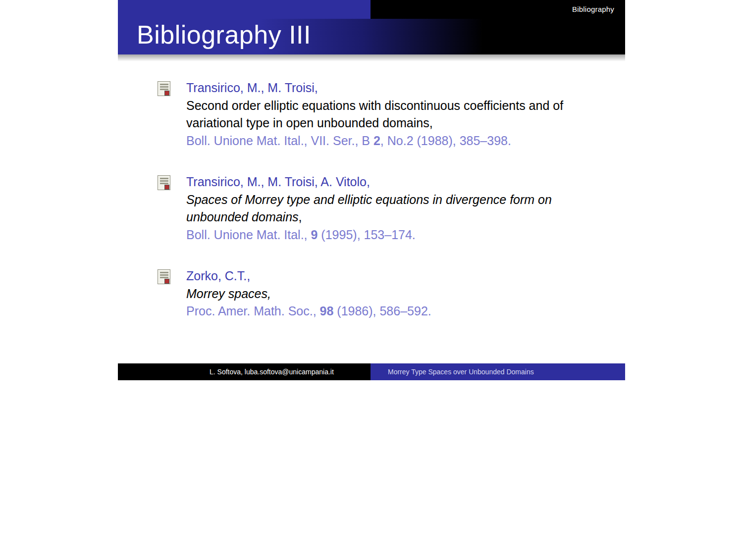Bibliography
Bibliography III
Transirico, M., M. Troisi,
Second order elliptic equations with discontinuous coefficients and of variational type in open unbounded domains,
Boll. Unione Mat. Ital., VII. Ser., B 2, No.2 (1988), 385–398.
Transirico, M., M. Troisi, A. Vitolo,
Spaces of Morrey type and elliptic equations in divergence form on unbounded domains,
Boll. Unione Mat. Ital., 9 (1995), 153–174.
Zorko, C.T.,
Morrey spaces,
Proc. Amer. Math. Soc., 98 (1986), 586–592.
L. Softova, luba.softova@unicampania.it
Morrey Type Spaces over Unbounded Domains